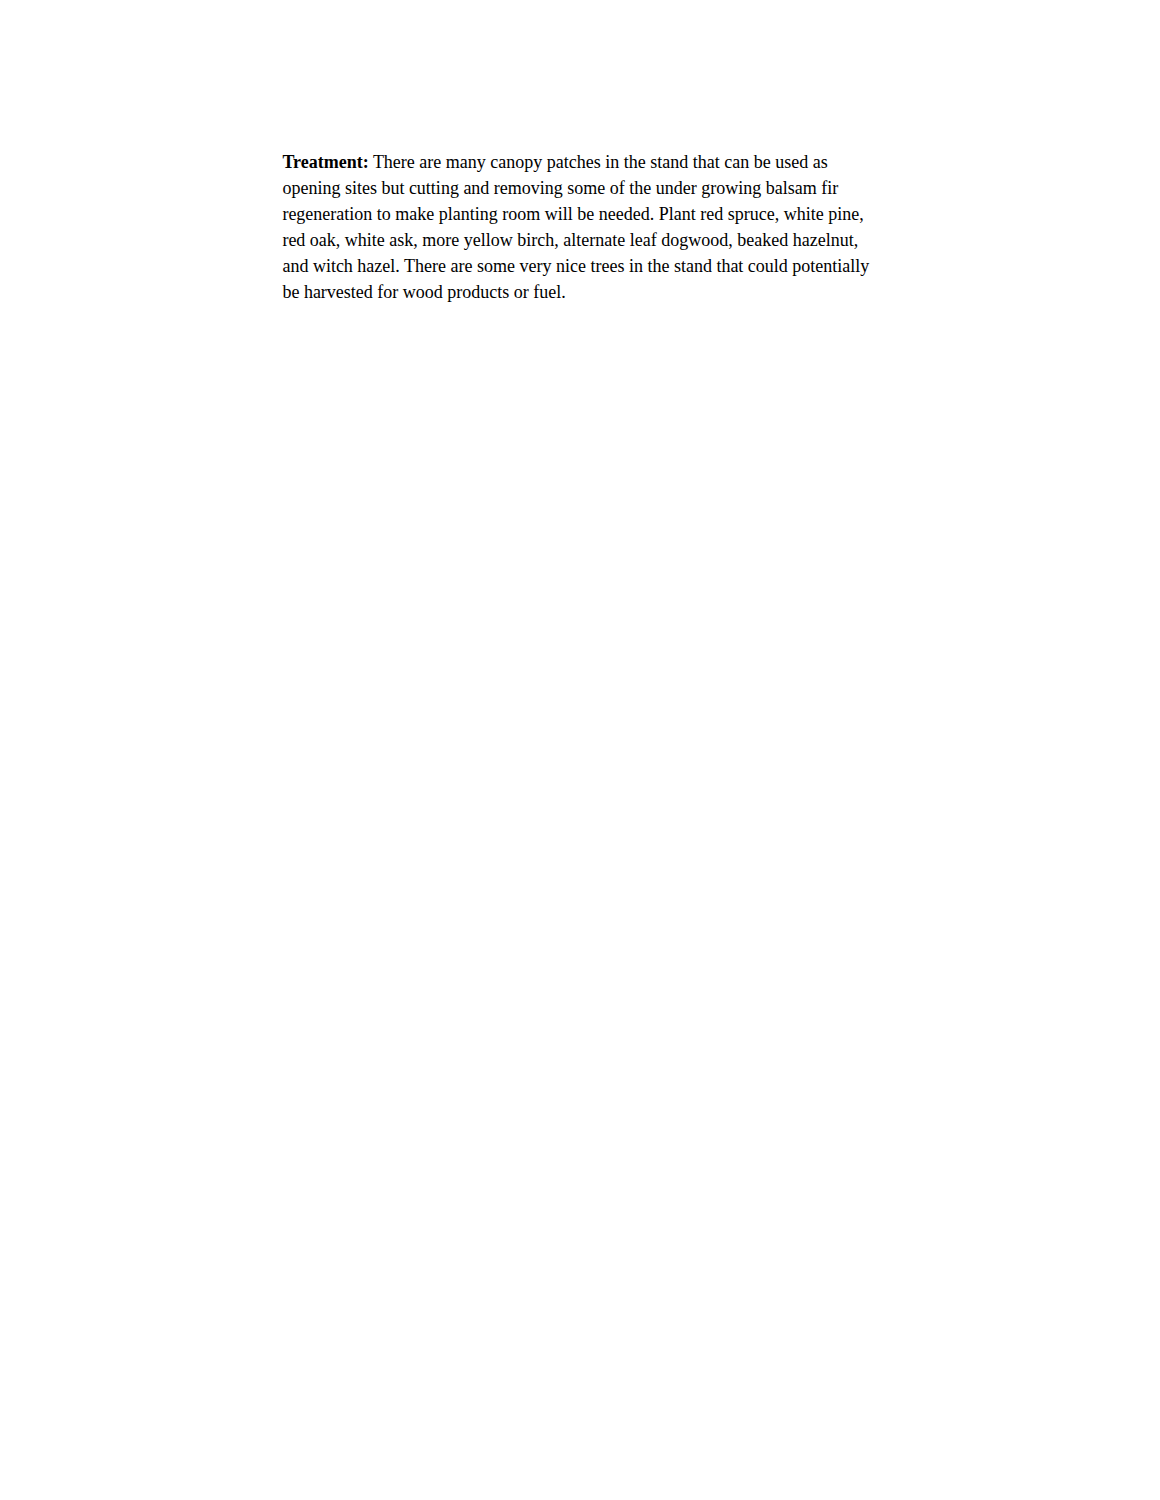Treatment: There are many canopy patches in the stand that can be used as opening sites but cutting and removing some of the under growing balsam fir regeneration to make planting room will be needed. Plant red spruce, white pine, red oak, white ask, more yellow birch, alternate leaf dogwood, beaked hazelnut, and witch hazel. There are some very nice trees in the stand that could potentially be harvested for wood products or fuel.